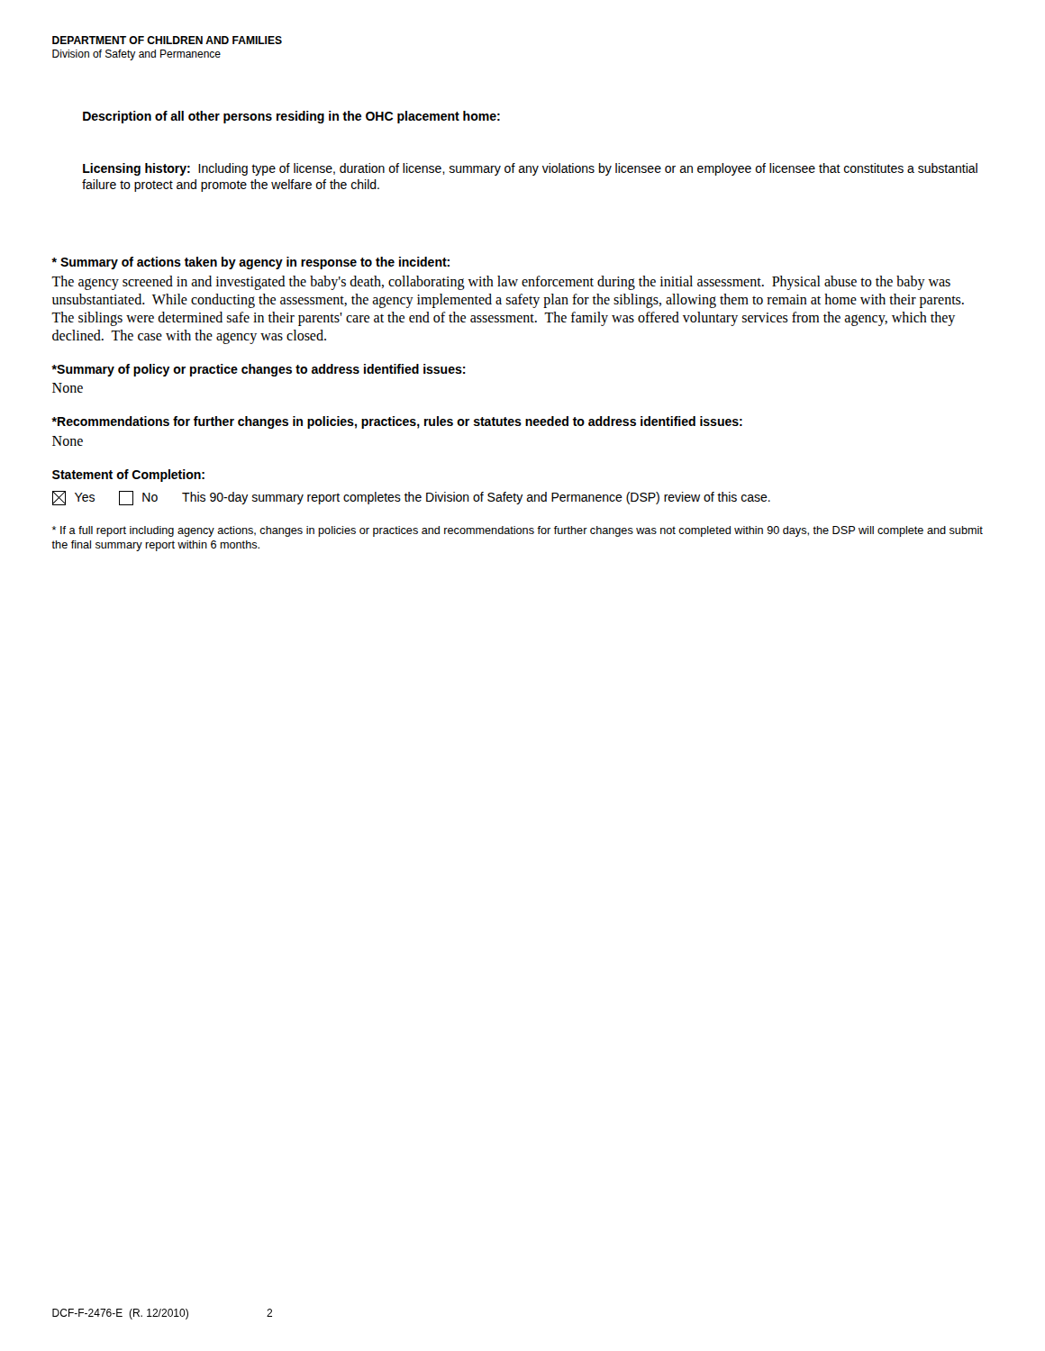DEPARTMENT OF CHILDREN AND FAMILIES
Division of Safety and Permanence
Description of all other persons residing in the OHC placement home:
Licensing history: Including type of license, duration of license, summary of any violations by licensee or an employee of licensee that constitutes a substantial failure to protect and promote the welfare of the child.
* Summary of actions taken by agency in response to the incident:
The agency screened in and investigated the baby's death, collaborating with law enforcement during the initial assessment. Physical abuse to the baby was unsubstantiated. While conducting the assessment, the agency implemented a safety plan for the siblings, allowing them to remain at home with their parents. The siblings were determined safe in their parents' care at the end of the assessment. The family was offered voluntary services from the agency, which they declined. The case with the agency was closed.
*Summary of policy or practice changes to address identified issues:
None
*Recommendations for further changes in policies, practices, rules or statutes needed to address identified issues:
None
Statement of Completion:
Yes No This 90-day summary report completes the Division of Safety and Permanence (DSP) review of this case.
* If a full report including agency actions, changes in policies or practices and recommendations for further changes was not completed within 90 days, the DSP will complete and submit the final summary report within 6 months.
DCF-F-2476-E (R. 12/2010) 2